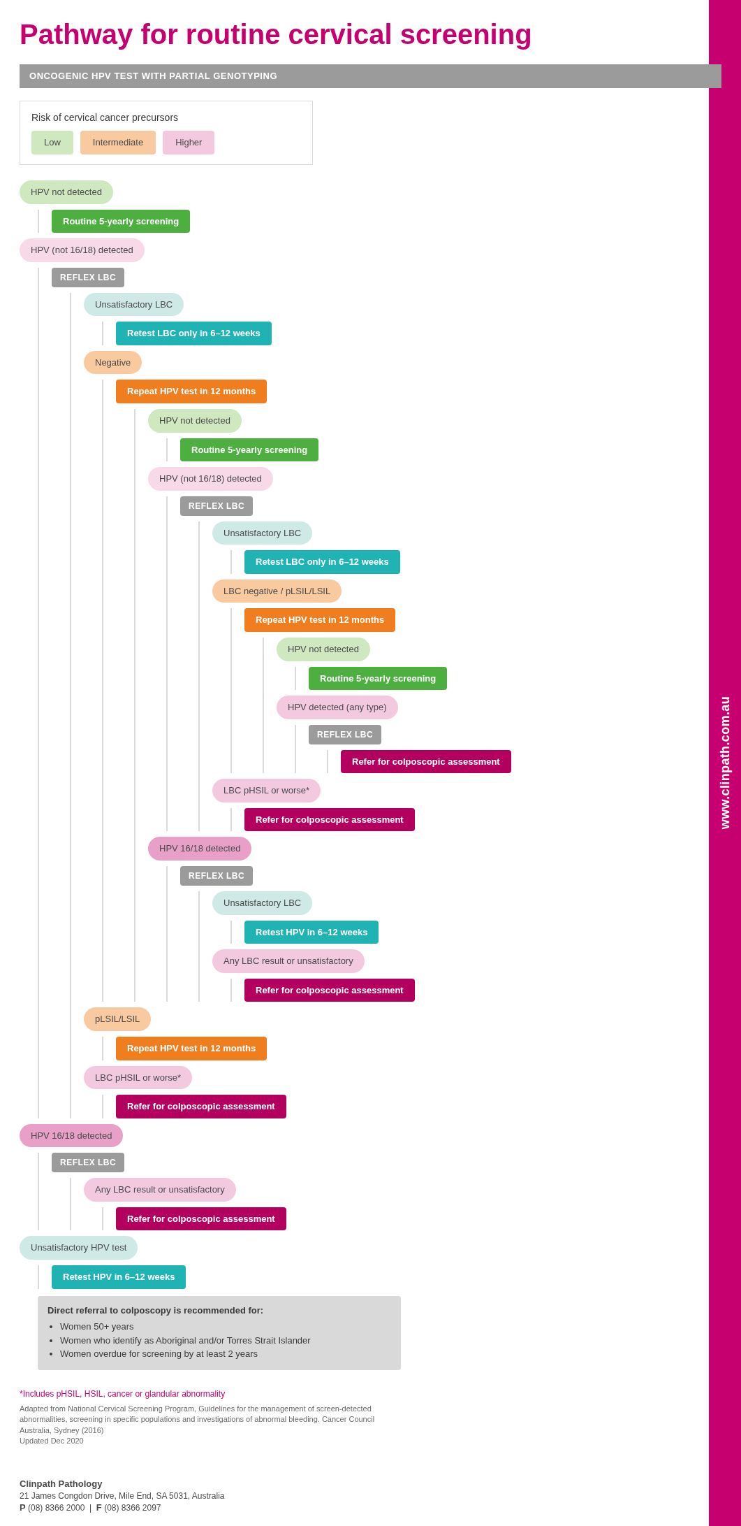www.clinpath.com.au
Pathway for routine cervical screening
Oncogenic HPV test with partial genotyping
Risk of cervical cancer precursors
Low
Intermediate
Higher
HPV not detected
Routine 5-yearly screening
HPV (not 16/18) detected
Reflex LBC
Unsatisfactory LBC
Retest LBC only in 6–12 weeks
Negative
Repeat HPV test in 12 months
HPV not detected
Routine 5-yearly screening
HPV (not 16/18) detected
Reflex LBC
Unsatisfactory LBC
Retest LBC only in 6–12 weeks
LBC negative / pLSIL/LSIL
Repeat HPV test in 12 months
HPV not detected
Routine 5-yearly screening
HPV detected (any type)
Reflex LBC
Refer for colposcopic assessment
LBC pHSIL or worse*
Refer for colposcopic assessment
HPV 16/18 detected
Reflex LBC
Unsatisfactory LBC
Retest HPV in 6–12 weeks
Any LBC result or unsatisfactory
Refer for colposcopic assessment
pLSIL/LSIL
Repeat HPV test in 12 months
LBC pHSIL or worse*
Refer for colposcopic assessment
HPV 16/18 detected
Reflex LBC
Any LBC result or unsatisfactory
Refer for colposcopic assessment
Unsatisfactory HPV test
Retest HPV in 6–12 weeks
Direct referral to colposcopy is recommended for:
Women 50+ years
Women who identify as Aboriginal and/or Torres Strait Islander
Women overdue for screening by at least 2 years
*Includes pHSIL, HSIL, cancer or glandular abnormality
Adapted from National Cervical Screening Program, Guidelines for the management of screen-detected abnormalities, screening in specific populations and investigations of abnormal bleeding. Cancer Council Australia, Sydney (2016)
Updated Dec 2020
Clinpath Pathology 21 James Congdon Drive, Mile End, SA 5031, Australia
P (08) 8366 2000 | F (08) 8366 2097